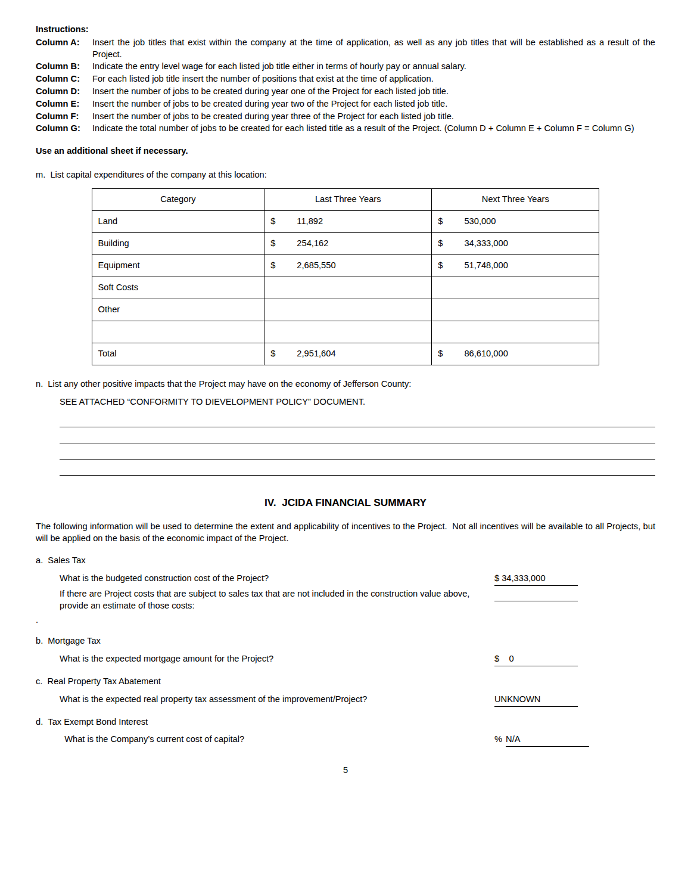Instructions:
Column A:
Insert the job titles that exist within the company at the time of application, as well as any job titles that will be established as a result of the Project.
Column B:
Indicate the entry level wage for each listed job title either in terms of hourly pay or annual salary.
Column C:
For each listed job title insert the number of positions that exist at the time of application.
Column D:
Insert the number of jobs to be created during year one of the Project for each listed job title.
Column E:
Insert the number of jobs to be created during year two of the Project for each listed job title.
Column F:
Insert the number of jobs to be created during year three of the Project for each listed job title.
Column G:
Indicate the total number of jobs to be created for each listed title as a result of the Project. (Column D + Column E + Column F = Column G)
Use an additional sheet if necessary.
m. List capital expenditures of the company at this location:
| Category | Last Three Years | Next Three Years |
| --- | --- | --- |
| Land | $ 11,892 | $ 530,000 |
| Building | $ 254,162 | $ 34,333,000 |
| Equipment | $ 2,685,550 | $ 51,748,000 |
| Soft Costs | | |
| Other | | |
| Total | $ 2,951,604 | $ 86,610,000 |
n. List any other positive impacts that the Project may have on the economy of Jefferson County:
SEE ATTACHED “CONFORMITY TO DIEVELOPMENT POLICY” DOCUMENT.
IV. JCIDA FINANCIAL SUMMARY
The following information will be used to determine the extent and applicability of incentives to the Project. Not all incentives will be available to all Projects, but will be applied on the basis of the economic impact of the Project.
a. Sales Tax
What is the budgeted construction cost of the Project?
$ 34,333,000
If there are Project costs that are subject to sales tax that are not included in the construction value above, provide an estimate of those costs:
.
b. Mortgage Tax
What is the expected mortgage amount for the Project?
$ 0
c. Real Property Tax Abatement
What is the expected real property tax assessment of the improvement/Project?
UNKNOWN
d. Tax Exempt Bond Interest
What is the Company’s current cost of capital?
% N/A
5